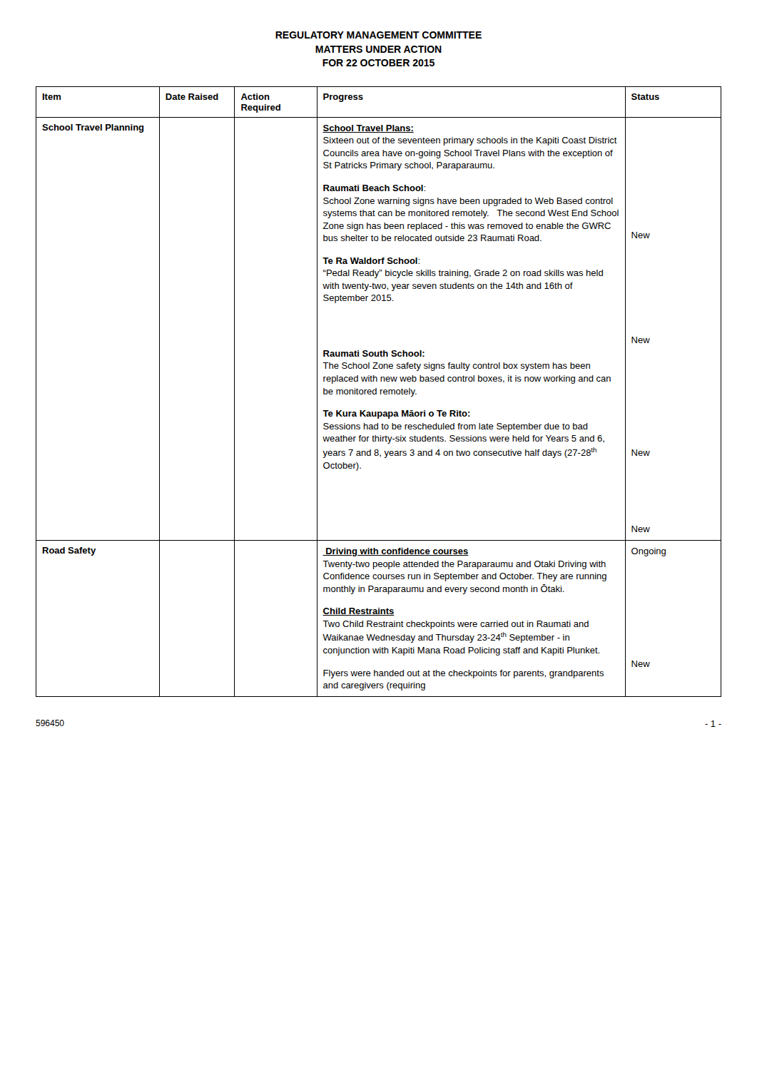REGULATORY MANAGEMENT COMMITTEE
MATTERS UNDER ACTION
FOR 22 OCTOBER 2015
| Item | Date Raised | Action Required | Progress | Status |
| --- | --- | --- | --- | --- |
| School Travel Planning | | | School Travel Plans: Sixteen out of the seventeen primary schools in the Kapiti Coast District Councils area have on-going School Travel Plans with the exception of St Patricks Primary school, Paraparaumu. Raumati Beach School : School Zone warning signs have been upgraded to Web Based control systems that can be monitored remotely. The second West End School Zone sign has been replaced - this was removed to enable the GWRC bus shelter to be relocated outside 23 Raumati Road. Te Ra Waldorf School : “Pedal Ready” bicycle skills training, Grade 2 on road skills was held with twenty-two, year seven students on the 14th and 16th of September 2015. Raumati South School: The School Zone safety signs faulty control box system has been replaced with new web based control boxes, it is now working and can be monitored remotely. Te Kura Kaupapa Māori o Te Rito: Sessions had to be rescheduled from late September due to bad weather for thirty-six students. Sessions were held for Years 5 and 6, years 7 and 8, years 3 and 4 on two consecutive half days (27-28 th October). | New New New New |
| Road Safety | | | Driving with confidence courses Twenty-two people attended the Paraparaumu and Otaki Driving with Confidence courses run in September and October. They are running monthly in Paraparaumu and every second month in Ōtaki. Child Restraints Two Child Restraint checkpoints were carried out in Raumati and Waikanae Wednesday and Thursday 23-24 th September - in conjunction with Kapiti Mana Road Policing staff and Kapiti Plunket. Flyers were handed out at the checkpoints for parents, grandparents and caregivers (requiring | Ongoing New |
596450 - 1 -